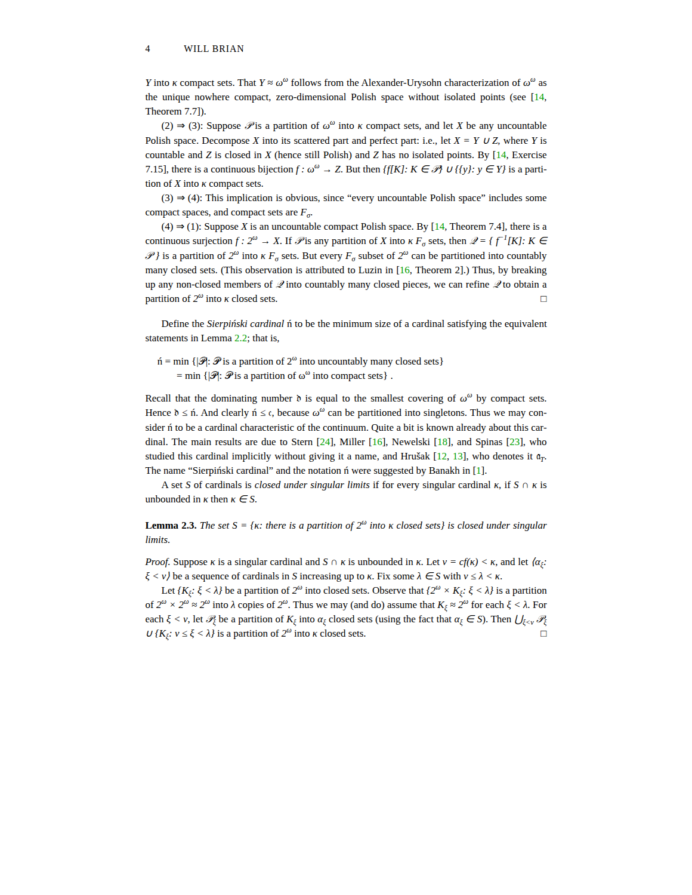4 WILL BRIAN
Y into κ compact sets. That Y ≈ ωω follows from the Alexander-Urysohn characterization of ωω as the unique nowhere compact, zero-dimensional Polish space without isolated points (see [14, Theorem 7.7]).
(2) ⇒ (3): Suppose 𝒫 is a partition of ωω into κ compact sets, and let X be any uncountable Polish space. Decompose X into its scattered part and perfect part: i.e., let X = Y ∪ Z, where Y is countable and Z is closed in X (hence still Polish) and Z has no isolated points. By [14, Exercise 7.15], there is a continuous bijection f : ωω → Z. But then {f[K]: K ∈ 𝒫} ∪ {{y}: y ∈ Y} is a partition of X into κ compact sets.
(3) ⇒ (4): This implication is obvious, since “every uncountable Polish space” includes some compact spaces, and compact sets are Fσ.
(4) ⇒ (1): Suppose X is an uncountable compact Polish space. By [14, Theorem 7.4], there is a continuous surjection f : 2ω → X. If 𝒫 is any partition of X into κ Fσ sets, then 𝒬 = { f−1[K]: K ∈ 𝒫 } is a partition of 2ω into κ Fσ sets. But every Fσ subset of 2ω can be partitioned into countably many closed sets. (This observation is attributed to Luzin in [16, Theorem 2].) Thus, by breaking up any non-closed members of 𝒬 into countably many closed pieces, we can refine 𝒬 to obtain a partition of 2ω into κ closed sets. □
Define the Sierpiński cardinal ń to be the minimum size of a cardinal satisfying the equivalent statements in Lemma 2.2; that is,
ń = min {|𝒫|: 𝒫 is a partition of 2ω into uncountably many closed sets} = min {|𝒫|: 𝒫 is a partition of ωω into compact sets} .
Recall that the dominating number 𝔡 is equal to the smallest covering of ωω by compact sets. Hence 𝔡 ≤ ń. And clearly ń ≤ 𝔠, because ωω can be partitioned into singletons. Thus we may consider ń to be a cardinal characteristic of the continuum. Quite a bit is known already about this cardinal. The main results are due to Stern [24], Miller [16], Newelski [18], and Spinas [23], who studied this cardinal implicitly without giving it a name, and Hrušak [12, 13], who denotes it 𝔞T. The name “Sierpiński cardinal” and the notation ń were suggested by Banakh in [1].
A set S of cardinals is closed under singular limits if for every singular cardinal κ, if S ∩ κ is unbounded in κ then κ ∈ S.
Lemma 2.3. The set S = {κ: there is a partition of 2ω into κ closed sets} is closed under singular limits.
Proof. Suppose κ is a singular cardinal and S ∩ κ is unbounded in κ. Let ν = cf(κ) < κ, and let ⟨αξ: ξ < ν⟩ be a sequence of cardinals in S increasing up to κ. Fix some λ ∈ S with ν ≤ λ < κ.
Let {Kξ: ξ < λ} be a partition of 2ω into closed sets. Observe that {2ω × Kξ: ξ < λ} is a partition of 2ω × 2ω ≈ 2ω into λ copies of 2ω. Thus we may (and do) assume that Kξ ≈ 2ω for each ξ < λ. For each ξ < ν, let 𝒫ξ be a partition of Kξ into αξ closed sets (using the fact that αξ ∈ S). Then ⋃ξ<ν 𝒫ξ ∪ {Kξ: ν ≤ ξ < λ} is a partition of 2ω into κ closed sets. □